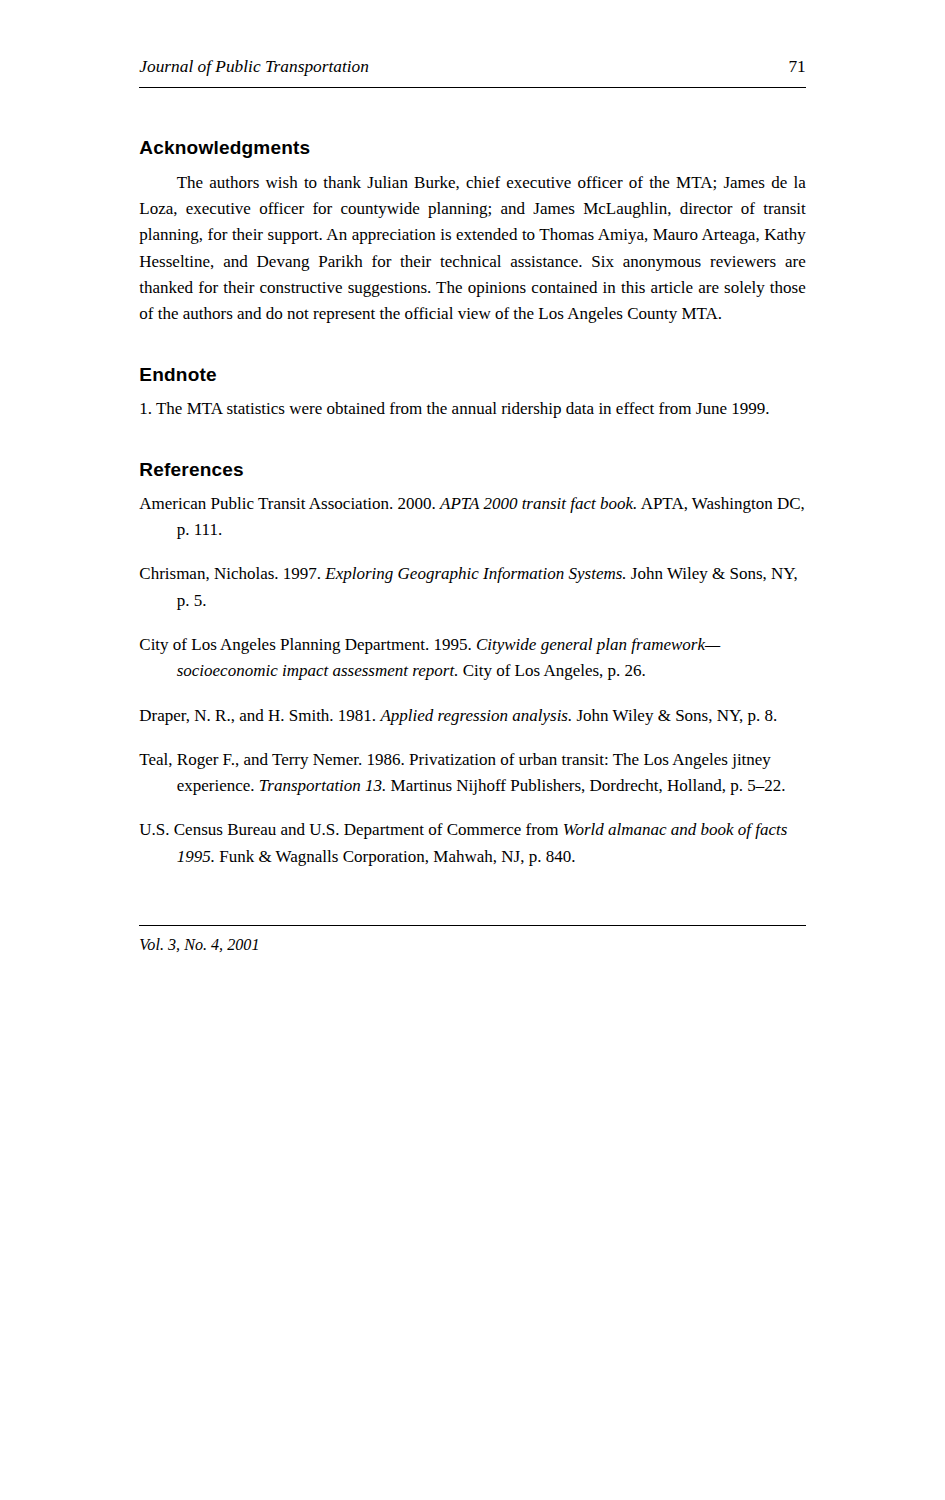Journal of Public Transportation 71
Acknowledgments
The authors wish to thank Julian Burke, chief executive officer of the MTA; James de la Loza, executive officer for countywide planning; and James McLaughlin, director of transit planning, for their support. An appreciation is extended to Thomas Amiya, Mauro Arteaga, Kathy Hesseltine, and Devang Parikh for their technical assistance. Six anonymous reviewers are thanked for their constructive suggestions. The opinions contained in this article are solely those of the authors and do not represent the official view of the Los Angeles County MTA.
Endnote
1. The MTA statistics were obtained from the annual ridership data in effect from June 1999.
References
American Public Transit Association. 2000. APTA 2000 transit fact book. APTA, Washington DC, p. 111.
Chrisman, Nicholas. 1997. Exploring Geographic Information Systems. John Wiley & Sons, NY, p. 5.
City of Los Angeles Planning Department. 1995. Citywide general plan framework—socioeconomic impact assessment report. City of Los Angeles, p. 26.
Draper, N. R., and H. Smith. 1981. Applied regression analysis. John Wiley & Sons, NY, p. 8.
Teal, Roger F., and Terry Nemer. 1986. Privatization of urban transit: The Los Angeles jitney experience. Transportation 13. Martinus Nijhoff Publishers, Dordrecht, Holland, p. 5–22.
U.S. Census Bureau and U.S. Department of Commerce from World almanac and book of facts 1995. Funk & Wagnalls Corporation, Mahwah, NJ, p. 840.
Vol. 3, No. 4, 2001